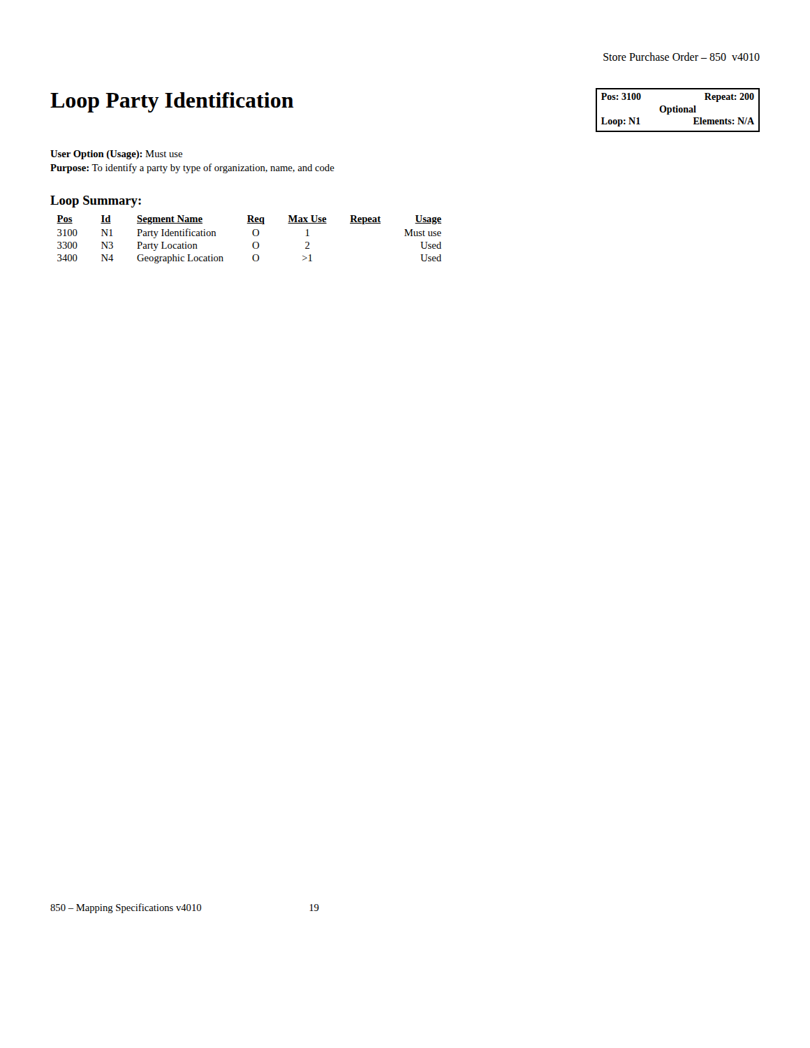Store Purchase Order – 850 v4010
Loop Party Identification
Pos: 3100 Repeat: 200
Optional
Loop: N1 Elements: N/A
User Option (Usage): Must use
Purpose: To identify a party by type of organization, name, and code
Loop Summary:
| Pos | Id | Segment Name | Req | Max Use | Repeat | Usage |
| --- | --- | --- | --- | --- | --- | --- |
| 3100 | N1 | Party Identification | O | 1 | | Must use |
| 3300 | N3 | Party Location | O | 2 | | Used |
| 3400 | N4 | Geographic Location | O | >1 | | Used |
850 – Mapping Specifications v4010 19